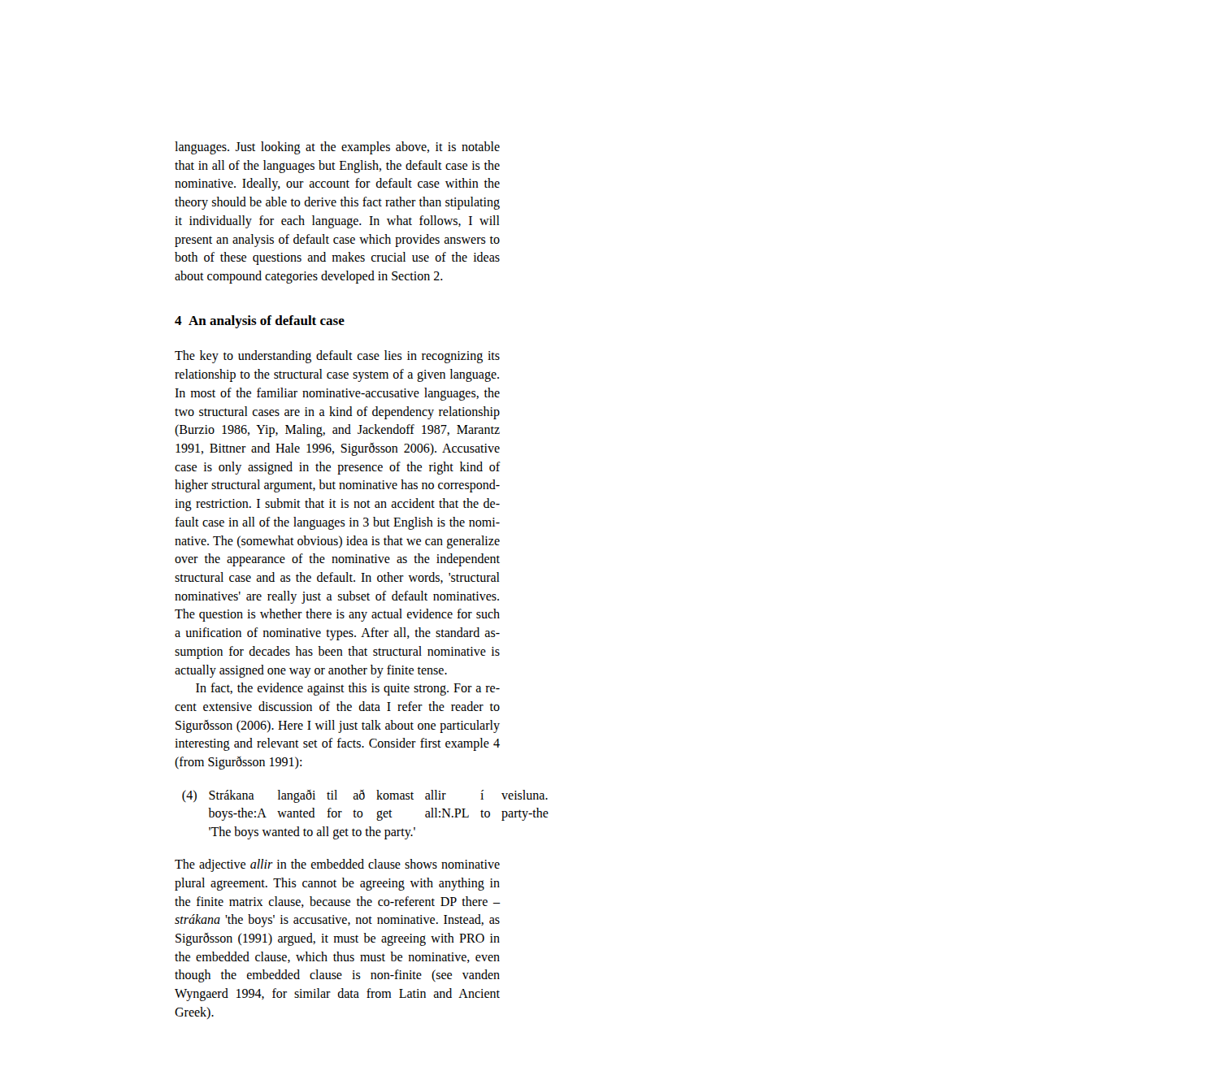languages. Just looking at the examples above, it is notable that in all of the languages but English, the default case is the nominative. Ideally, our account for default case within the theory should be able to derive this fact rather than stipulating it individually for each language. In what follows, I will present an analysis of default case which provides answers to both of these questions and makes crucial use of the ideas about compound categories developed in Section 2.
4 An analysis of default case
The key to understanding default case lies in recognizing its relationship to the structural case system of a given language. In most of the familiar nominative-accusative languages, the two structural cases are in a kind of dependency relationship (Burzio 1986, Yip, Maling, and Jackendoff 1987, Marantz 1991, Bittner and Hale 1996, Sigurðsson 2006). Accusative case is only assigned in the presence of the right kind of higher structural argument, but nominative has no corresponding restriction. I submit that it is not an accident that the default case in all of the languages in 3 but English is the nominative. The (somewhat obvious) idea is that we can generalize over the appearance of the nominative as the independent structural case and as the default. In other words, 'structural nominatives' are really just a subset of default nominatives. The question is whether there is any actual evidence for such a unification of nominative types. After all, the standard assumption for decades has been that structural nominative is actually assigned one way or another by finite tense.
In fact, the evidence against this is quite strong. For a recent extensive discussion of the data I refer the reader to Sigurðsson (2006). Here I will just talk about one particularly interesting and relevant set of facts. Consider first example 4 (from Sigurðsson 1991):
(4)
Strákana
langaði
til
að
komast
allir
í
veisluna.
boys-the:A
wanted
for
to
get
all:N.PL
to
party-the
'The boys wanted to all get to the party.'
The adjective allir in the embedded clause shows nominative plural agreement. This cannot be agreeing with anything in the finite matrix clause, because the co-referent DP there – strákana 'the boys' is accusative, not nominative. Instead, as Sigurðsson (1991) argued, it must be agreeing with PRO in the embedded clause, which thus must be nominative, even though the embedded clause is non-finite (see vanden Wyngaerd 1994, for similar data from Latin and Ancient Greek).